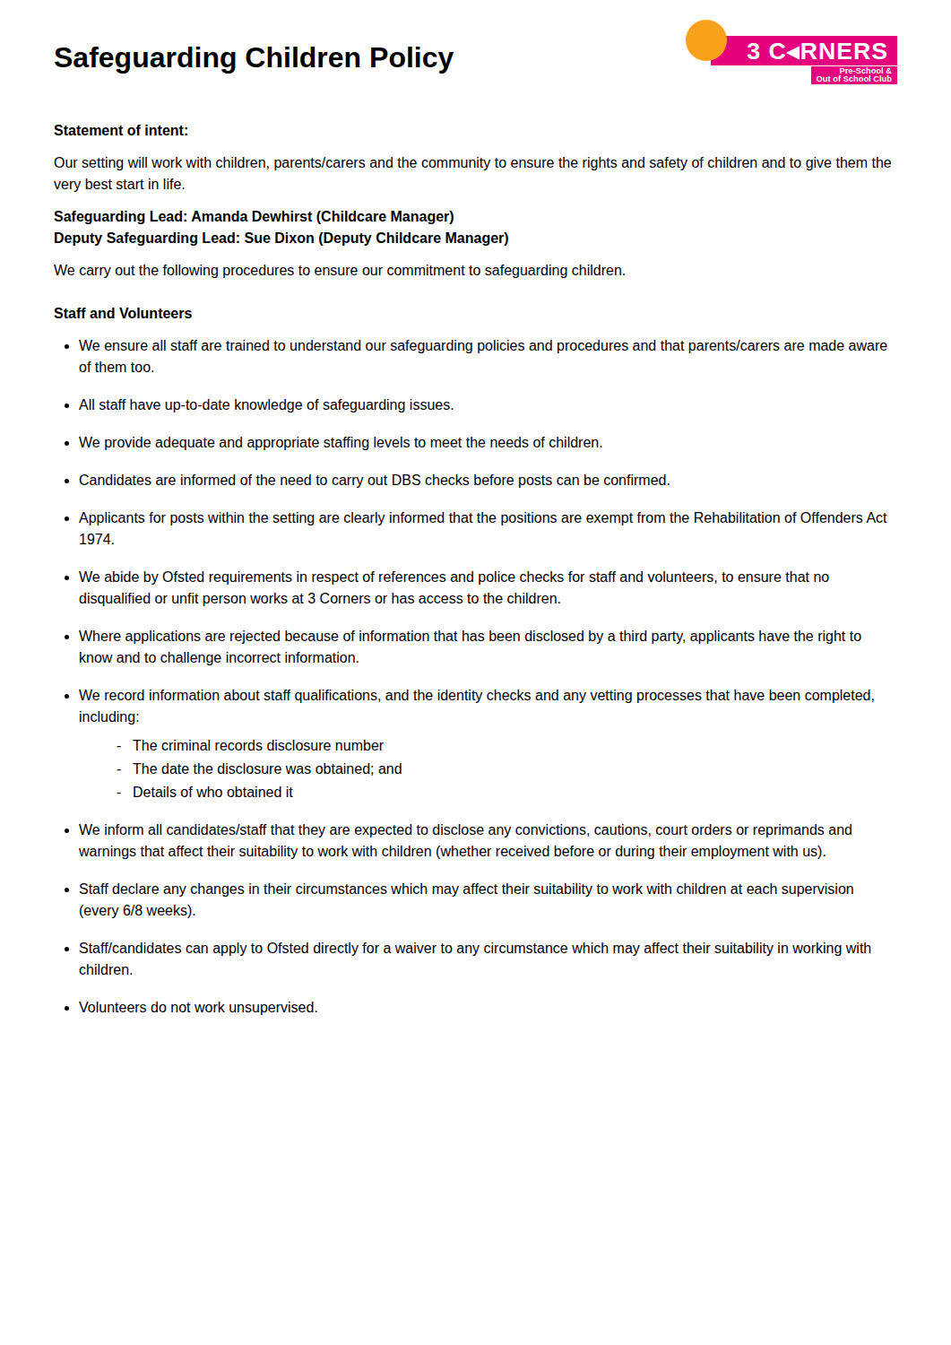Safeguarding Children Policy
3 C◂RNERS
Pre-School &
Out of School Club
Statement of intent:
Our setting will work with children, parents/carers and the community to ensure the rights and safety of children and to give them the very best start in life.
Safeguarding Lead: Amanda Dewhirst (Childcare Manager)
Deputy Safeguarding Lead: Sue Dixon (Deputy Childcare Manager)
We carry out the following procedures to ensure our commitment to safeguarding children.
Staff and Volunteers
We ensure all staff are trained to understand our safeguarding policies and procedures and that parents/carers are made aware of them too.
All staff have up-to-date knowledge of safeguarding issues.
We provide adequate and appropriate staffing levels to meet the needs of children.
Candidates are informed of the need to carry out DBS checks before posts can be confirmed.
Applicants for posts within the setting are clearly informed that the positions are exempt from the Rehabilitation of Offenders Act 1974.
We abide by Ofsted requirements in respect of references and police checks for staff and volunteers, to ensure that no disqualified or unfit person works at 3 Corners or has access to the children.
Where applications are rejected because of information that has been disclosed by a third party, applicants have the right to know and to challenge incorrect information.
We record information about staff qualifications, and the identity checks and any vetting processes that have been completed, including:
The criminal records disclosure number
The date the disclosure was obtained; and
Details of who obtained it
We inform all candidates/staff that they are expected to disclose any convictions, cautions, court orders or reprimands and warnings that affect their suitability to work with children (whether received before or during their employment with us).
Staff declare any changes in their circumstances which may affect their suitability to work with children at each supervision (every 6/8 weeks).
Staff/candidates can apply to Ofsted directly for a waiver to any circumstance which may affect their suitability in working with children.
Volunteers do not work unsupervised.